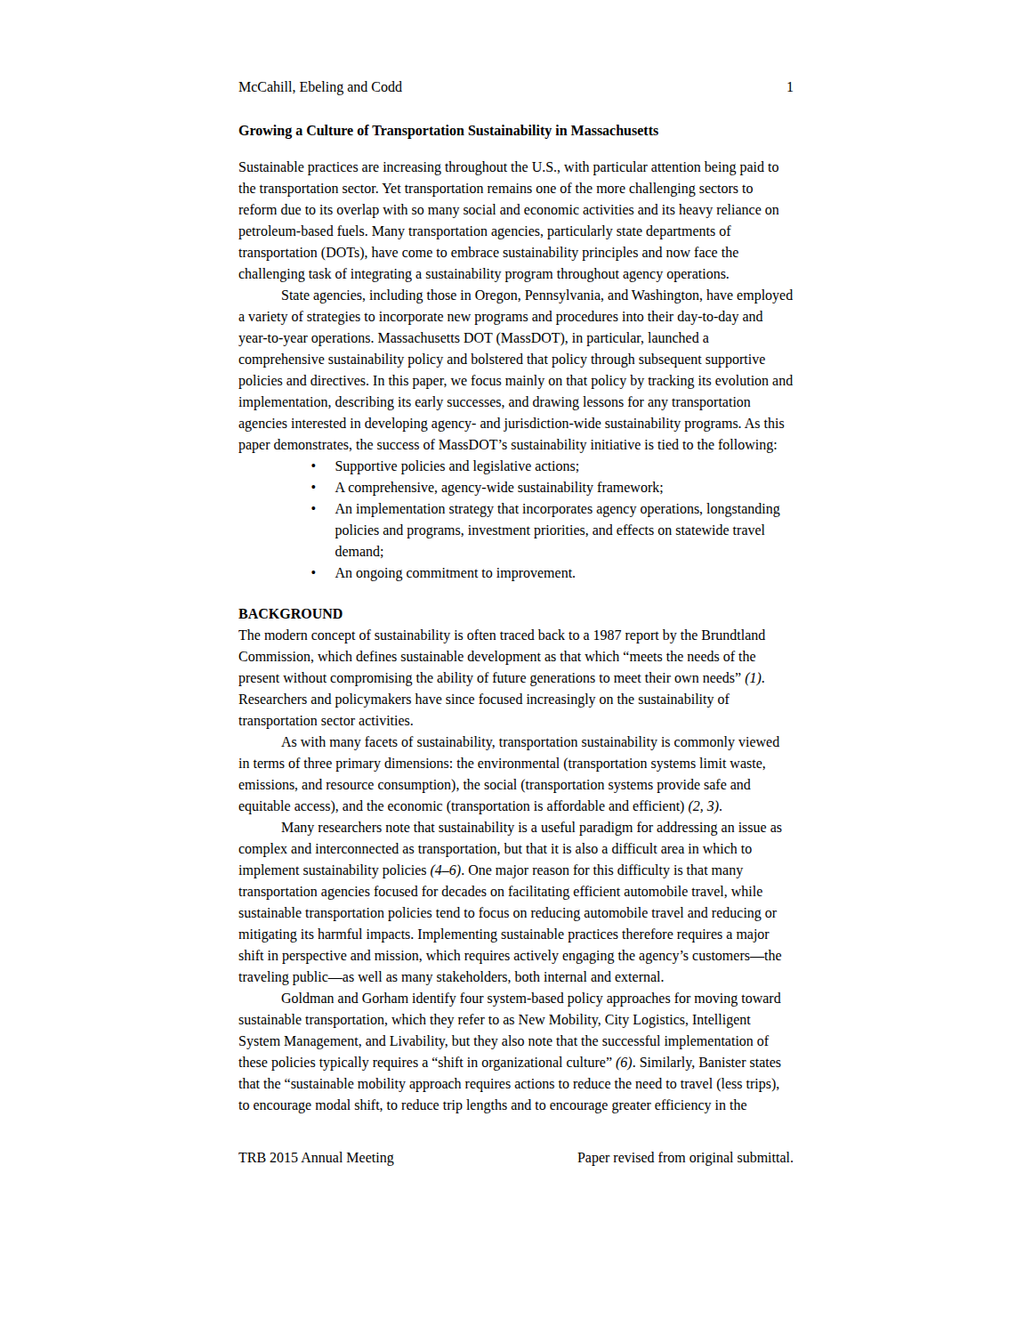McCahill, Ebeling and Codd 1
Growing a Culture of Transportation Sustainability in Massachusetts
Sustainable practices are increasing throughout the U.S., with particular attention being paid to the transportation sector. Yet transportation remains one of the more challenging sectors to reform due to its overlap with so many social and economic activities and its heavy reliance on petroleum-based fuels. Many transportation agencies, particularly state departments of transportation (DOTs), have come to embrace sustainability principles and now face the challenging task of integrating a sustainability program throughout agency operations.
State agencies, including those in Oregon, Pennsylvania, and Washington, have employed a variety of strategies to incorporate new programs and procedures into their day-to-day and year-to-year operations. Massachusetts DOT (MassDOT), in particular, launched a comprehensive sustainability policy and bolstered that policy through subsequent supportive policies and directives. In this paper, we focus mainly on that policy by tracking its evolution and implementation, describing its early successes, and drawing lessons for any transportation agencies interested in developing agency- and jurisdiction-wide sustainability programs. As this paper demonstrates, the success of MassDOT’s sustainability initiative is tied to the following:
Supportive policies and legislative actions;
A comprehensive, agency-wide sustainability framework;
An implementation strategy that incorporates agency operations, longstanding policies and programs, investment priorities, and effects on statewide travel demand;
An ongoing commitment to improvement.
BACKGROUND
The modern concept of sustainability is often traced back to a 1987 report by the Brundtland Commission, which defines sustainable development as that which “meets the needs of the present without compromising the ability of future generations to meet their own needs” (1). Researchers and policymakers have since focused increasingly on the sustainability of transportation sector activities.
As with many facets of sustainability, transportation sustainability is commonly viewed in terms of three primary dimensions: the environmental (transportation systems limit waste, emissions, and resource consumption), the social (transportation systems provide safe and equitable access), and the economic (transportation is affordable and efficient) (2, 3).
Many researchers note that sustainability is a useful paradigm for addressing an issue as complex and interconnected as transportation, but that it is also a difficult area in which to implement sustainability policies (4–6). One major reason for this difficulty is that many transportation agencies focused for decades on facilitating efficient automobile travel, while sustainable transportation policies tend to focus on reducing automobile travel and reducing or mitigating its harmful impacts. Implementing sustainable practices therefore requires a major shift in perspective and mission, which requires actively engaging the agency’s customers—the traveling public—as well as many stakeholders, both internal and external.
Goldman and Gorham identify four system-based policy approaches for moving toward sustainable transportation, which they refer to as New Mobility, City Logistics, Intelligent System Management, and Livability, but they also note that the successful implementation of these policies typically requires a “shift in organizational culture” (6). Similarly, Banister states that the “sustainable mobility approach requires actions to reduce the need to travel (less trips), to encourage modal shift, to reduce trip lengths and to encourage greater efficiency in the
TRB 2015 Annual Meeting Paper revised from original submittal.